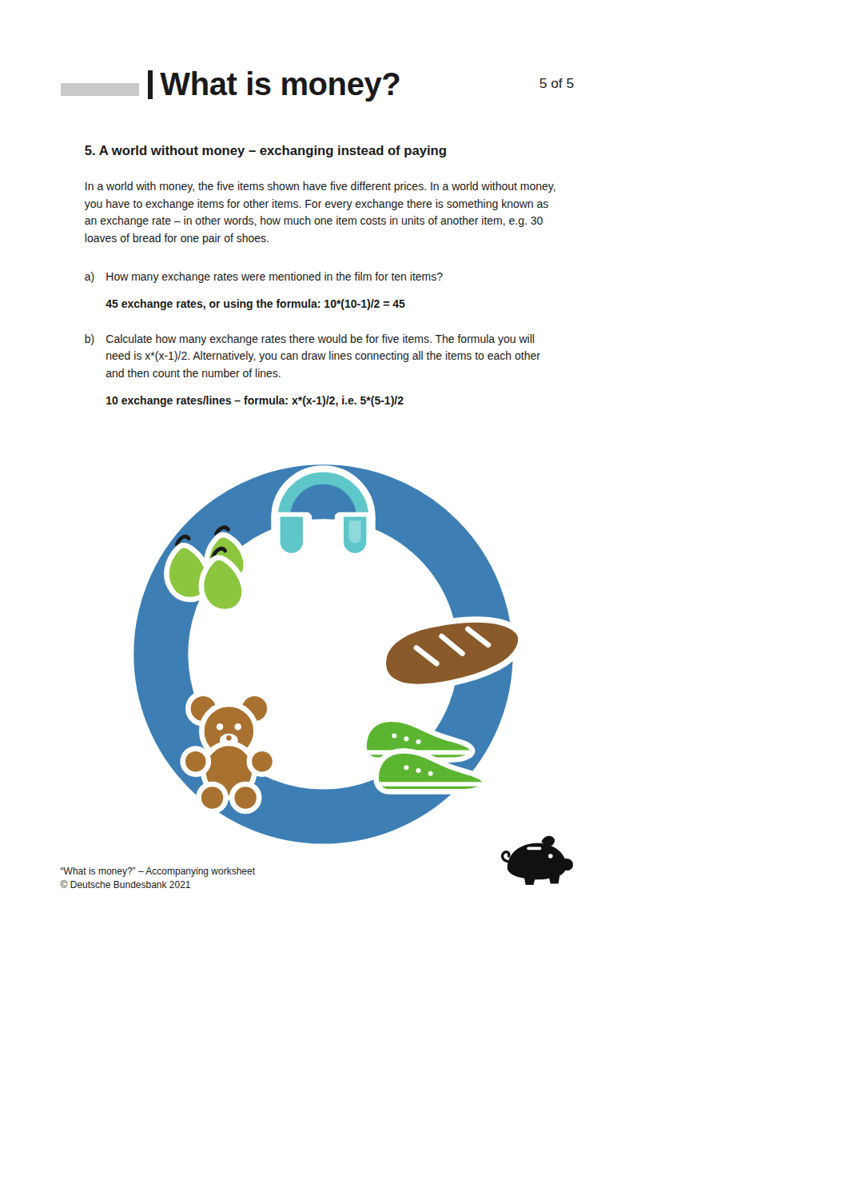What is money?
5 of 5
5. A world without money – exchanging instead of paying
In a world with money, the five items shown have five different prices. In a world without money, you have to exchange items for other items. For every exchange there is something known as an exchange rate – in other words, how much one item costs in units of another item, e.g. 30 loaves of bread for one pair of shoes.
a) How many exchange rates were mentioned in the film for ten items? 45 exchange rates, or using the formula: 10*(10-1)/2 = 45
b) Calculate how many exchange rates there would be for five items. The formula you will need is x*(x-1)/2. Alternatively, you can draw lines connecting all the items to each other and then count the number of lines. 10 exchange rates/lines – formula: x*(x-1)/2, i.e. 5*(5-1)/2
“What is money?” – Accompanying worksheet
© Deutsche Bundesbank 2021